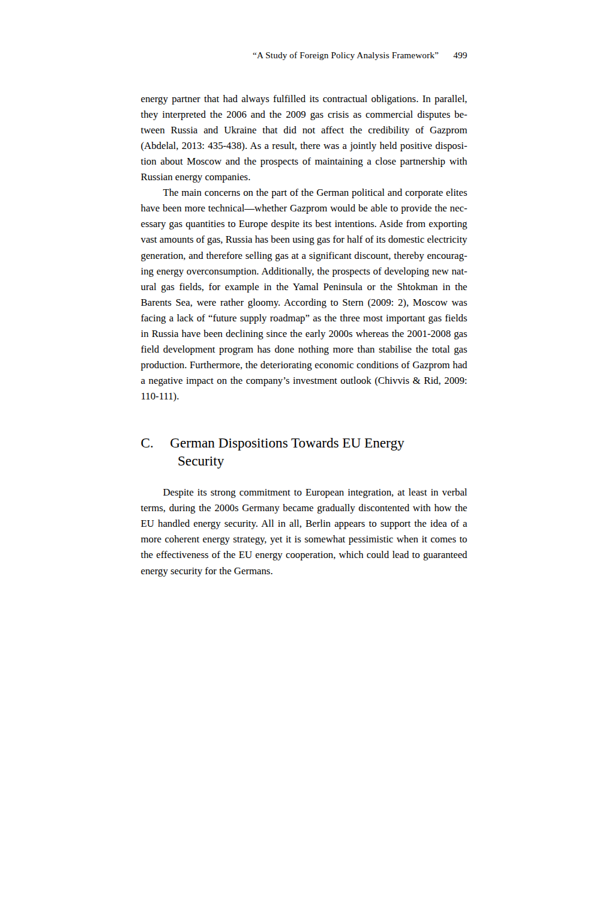“A Study of Foreign Policy Analysis Framework”499
energy partner that had always fulfilled its contractual obligations. In parallel, they interpreted the 2006 and the 2009 gas crisis as commercial disputes between Russia and Ukraine that did not affect the credibility of Gazprom (Abdelal, 2013: 435-438). As a result, there was a jointly held positive disposition about Moscow and the prospects of maintaining a close partnership with Russian energy companies.
The main concerns on the part of the German political and corporate elites have been more technical—whether Gazprom would be able to provide the necessary gas quantities to Europe despite its best intentions. Aside from exporting vast amounts of gas, Russia has been using gas for half of its domestic electricity generation, and therefore selling gas at a significant discount, thereby encouraging energy overconsumption. Additionally, the prospects of developing new natural gas fields, for example in the Yamal Peninsula or the Shtokman in the Barents Sea, were rather gloomy. According to Stern (2009: 2), Moscow was facing a lack of “future supply roadmap” as the three most important gas fields in Russia have been declining since the early 2000s whereas the 2001-2008 gas field development program has done nothing more than stabilise the total gas production. Furthermore, the deteriorating economic conditions of Gazprom had a negative impact on the company’s investment outlook (Chivvis & Rid, 2009: 110-111).
C. German Dispositions Towards EU EnergySecurity
Despite its strong commitment to European integration, at least in verbal terms, during the 2000s Germany became gradually discontented with how the EU handled energy security. All in all, Berlin appears to support the idea of a more coherent energy strategy, yet it is somewhat pessimistic when it comes to the effectiveness of the EU energy cooperation, which could lead to guaranteed energy security for the Germans.